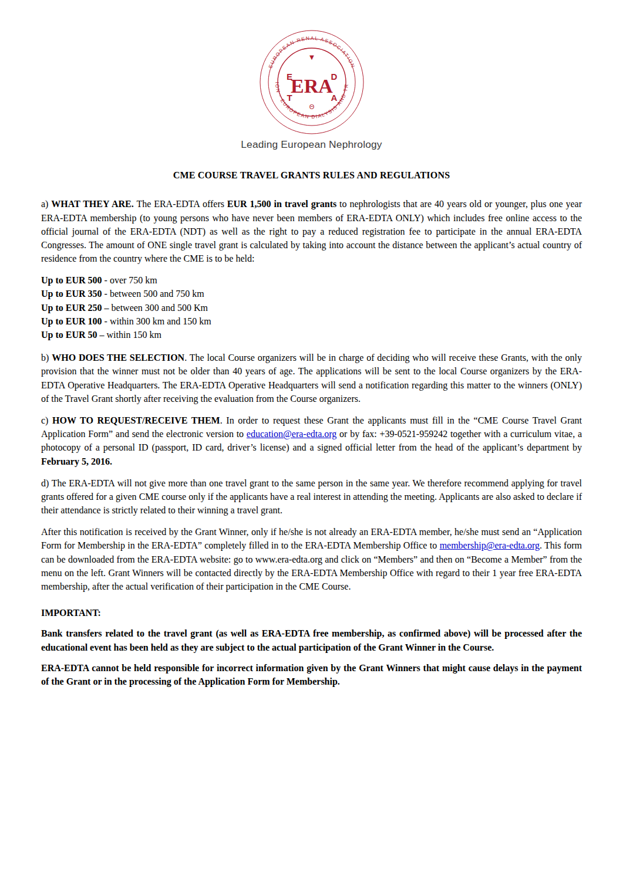EUROPEAN RENAL ASSOCIATION ASSOCIATION · EUROPEAN DIALYSIS AND TRANSPLANT ▼ E D T A ERA Θ
Leading European Nephrology
CME Course Travel Grants Rules and Regulations
a) WHAT THEY ARE. The ERA-EDTA offers EUR 1,500 in travel grants to nephrologists that are 40 years old or younger, plus one year ERA-EDTA membership (to young persons who have never been members of ERA-EDTA ONLY) which includes free online access to the official journal of the ERA-EDTA (NDT) as well as the right to pay a reduced registration fee to participate in the annual ERA-EDTA Congresses. The amount of ONE single travel grant is calculated by taking into account the distance between the applicant’s actual country of residence from the country where the CME is to be held:
Up to EUR 500 - over 750 km
Up to EUR 350 - between 500 and 750 km
Up to EUR 250 – between 300 and 500 Km
Up to EUR 100 - within 300 km and 150 km
Up to EUR 50 – within 150 km
b) WHO DOES THE SELECTION. The local Course organizers will be in charge of deciding who will receive these Grants, with the only provision that the winner must not be older than 40 years of age. The applications will be sent to the local Course organizers by the ERA-EDTA Operative Headquarters. The ERA-EDTA Operative Headquarters will send a notification regarding this matter to the winners (ONLY) of the Travel Grant shortly after receiving the evaluation from the Course organizers.
c) HOW TO REQUEST/RECEIVE THEM. In order to request these Grant the applicants must fill in the “CME Course Travel Grant Application Form” and send the electronic version to education@era-edta.org or by fax: +39-0521-959242 together with a curriculum vitae, a photocopy of a personal ID (passport, ID card, driver’s license) and a signed official letter from the head of the applicant’s department by February 5, 2016.
d) The ERA-EDTA will not give more than one travel grant to the same person in the same year. We therefore recommend applying for travel grants offered for a given CME course only if the applicants have a real interest in attending the meeting. Applicants are also asked to declare if their attendance is strictly related to their winning a travel grant.
After this notification is received by the Grant Winner, only if he/she is not already an ERA-EDTA member, he/she must send an “Application Form for Membership in the ERA-EDTA” completely filled in to the ERA-EDTA Membership Office to membership@era-edta.org. This form can be downloaded from the ERA-EDTA website: go to www.era-edta.org and click on “Members” and then on “Become a Member” from the menu on the left. Grant Winners will be contacted directly by the ERA-EDTA Membership Office with regard to their 1 year free ERA-EDTA membership, after the actual verification of their participation in the CME Course.
IMPORTANT:
Bank transfers related to the travel grant (as well as ERA-EDTA free membership, as confirmed above) will be processed after the educational event has been held as they are subject to the actual participation of the Grant Winner in the Course.
ERA-EDTA cannot be held responsible for incorrect information given by the Grant Winners that might cause delays in the payment of the Grant or in the processing of the Application Form for Membership.